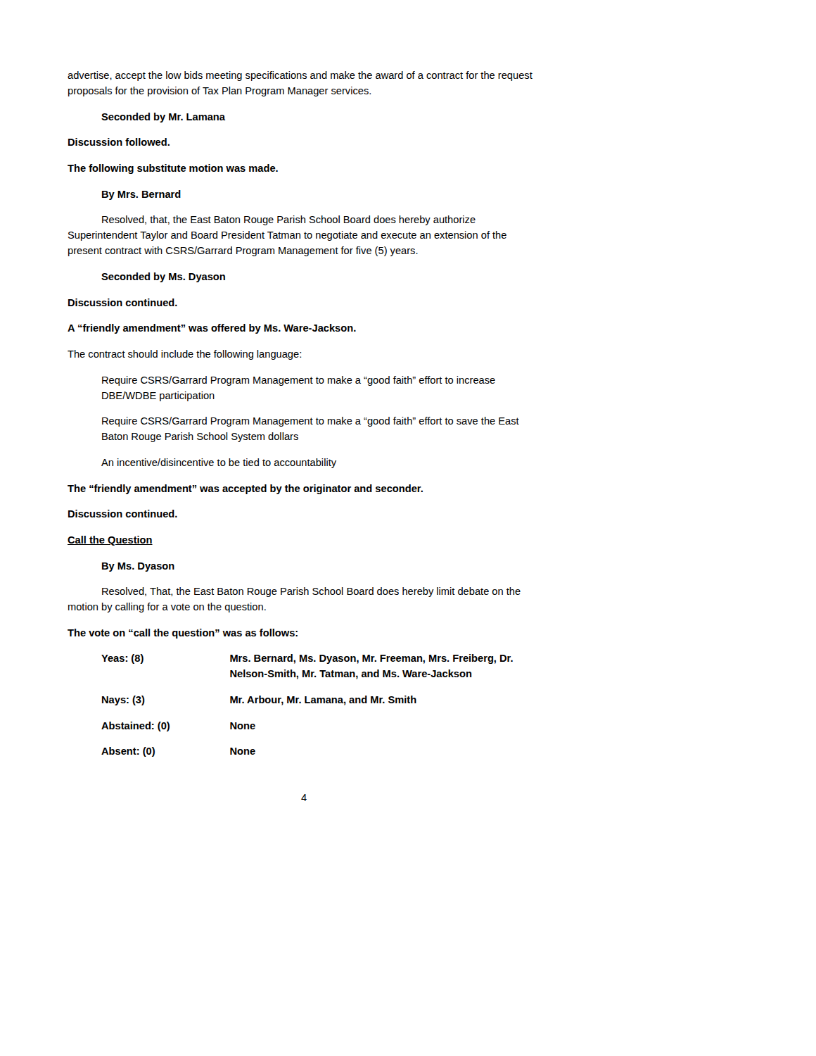advertise, accept the low bids meeting specifications and make the award of a contract for the request proposals for the provision of Tax Plan Program Manager services.
Seconded by Mr. Lamana
Discussion followed.
The following substitute motion was made.
By Mrs. Bernard
Resolved, that, the East Baton Rouge Parish School Board does hereby authorize Superintendent Taylor and Board President Tatman to negotiate and execute an extension of the present contract with CSRS/Garrard Program Management for five (5) years.
Seconded by Ms. Dyason
Discussion continued.
A “friendly amendment” was offered by Ms. Ware-Jackson.
The contract should include the following language:
Require CSRS/Garrard Program Management to make a “good faith” effort to increase DBE/WDBE participation
Require CSRS/Garrard Program Management to make a “good faith” effort to save the East Baton Rouge Parish School System dollars
An incentive/disincentive to be tied to accountability
The “friendly amendment” was accepted by the originator and seconder.
Discussion continued.
Call the Question
By Ms. Dyason
Resolved, That, the East Baton Rouge Parish School Board does hereby limit debate on the motion by calling for a vote on the question.
The vote on “call the question” was as follows:
| Yeas: (8) | Mrs. Bernard, Ms. Dyason, Mr. Freeman, Mrs. Freiberg, Dr. Nelson-Smith, Mr. Tatman, and Ms. Ware-Jackson |
| Nays: (3) | Mr. Arbour, Mr. Lamana, and Mr. Smith |
| Abstained: (0) | None |
| Absent: (0) | None |
4